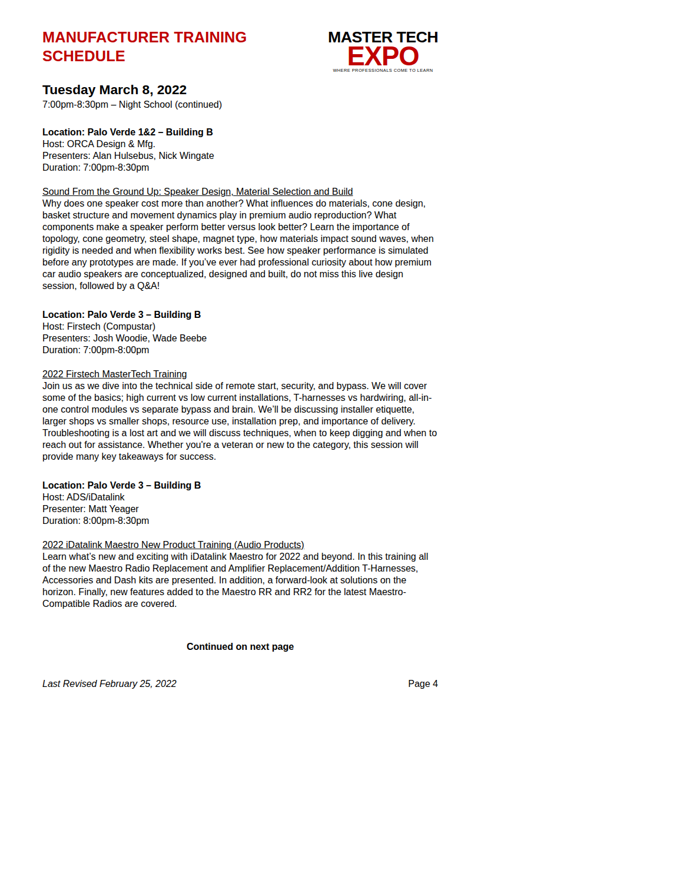MANUFACTURER TRAINING SCHEDULE
MASTER TECH EXPO WHERE PROFESSIONALS COME TO LEARN
Tuesday March 8, 2022
7:00pm-8:30pm – Night School (continued)
Location: Palo Verde 1&2 – Building B
Host: ORCA Design & Mfg.
Presenters: Alan Hulsebus, Nick Wingate
Duration: 7:00pm-8:30pm
Sound From the Ground Up: Speaker Design, Material Selection and Build
Why does one speaker cost more than another? What influences do materials, cone design, basket structure and movement dynamics play in premium audio reproduction? What components make a speaker perform better versus look better? Learn the importance of topology, cone geometry, steel shape, magnet type, how materials impact sound waves, when rigidity is needed and when flexibility works best. See how speaker performance is simulated before any prototypes are made. If you’ve ever had professional curiosity about how premium car audio speakers are conceptualized, designed and built, do not miss this live design session, followed by a Q&A!
Location: Palo Verde 3 – Building B
Host: Firstech (Compustar)
Presenters: Josh Woodie, Wade Beebe
Duration: 7:00pm-8:00pm
2022 Firstech MasterTech Training
Join us as we dive into the technical side of remote start, security, and bypass. We will cover some of the basics; high current vs low current installations, T-harnesses vs hardwiring, all-in-one control modules vs separate bypass and brain. We’ll be discussing installer etiquette, larger shops vs smaller shops, resource use, installation prep, and importance of delivery. Troubleshooting is a lost art and we will discuss techniques, when to keep digging and when to reach out for assistance. Whether you're a veteran or new to the category, this session will provide many key takeaways for success.
Location: Palo Verde 3 – Building B
Host: ADS/iDatalink
Presenter: Matt Yeager
Duration: 8:00pm-8:30pm
2022 iDatalink Maestro New Product Training (Audio Products)
Learn what’s new and exciting with iDatalink Maestro for 2022 and beyond. In this training all of the new Maestro Radio Replacement and Amplifier Replacement/Addition T-Harnesses, Accessories and Dash kits are presented. In addition, a forward-look at solutions on the horizon. Finally, new features added to the Maestro RR and RR2 for the latest Maestro-Compatible Radios are covered.
Continued on next page
Last Revised February 25, 2022 Page 4